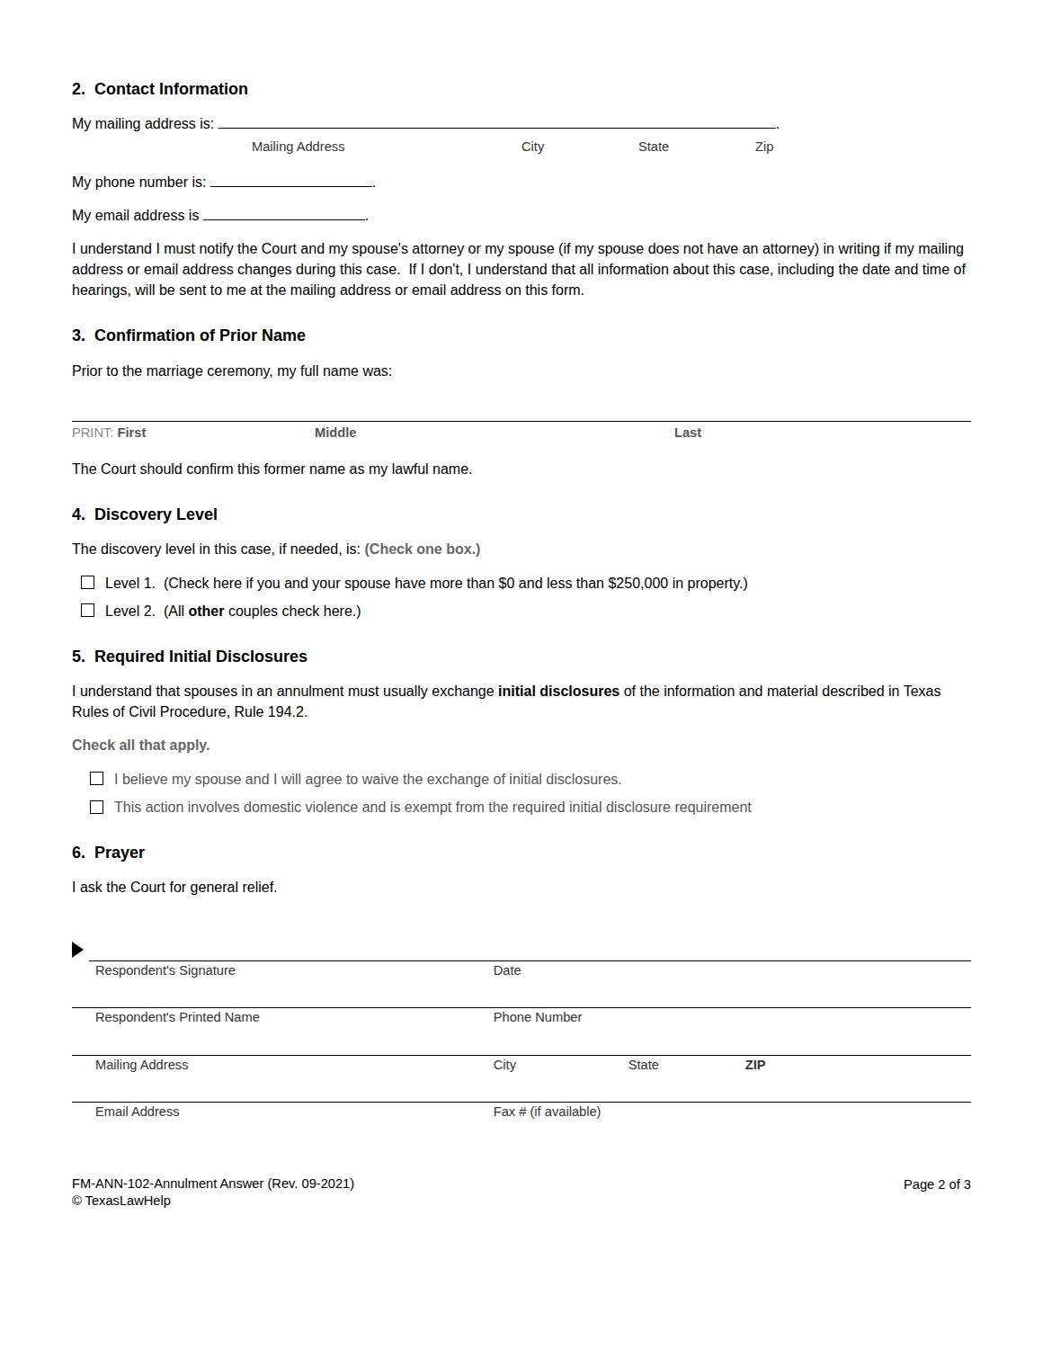2. Contact Information
My mailing address is: .
Mailing Address City State Zip
My phone number is: .
My email address is .
I understand I must notify the Court and my spouse's attorney or my spouse (if my spouse does not have an attorney) in writing if my mailing address or email address changes during this case. If I don't, I understand that all information about this case, including the date and time of hearings, will be sent to me at the mailing address or email address on this form.
3. Confirmation of Prior Name
Prior to the marriage ceremony, my full name was:
PRINT: First Middle Last
The Court should confirm this former name as my lawful name.
4. Discovery Level
The discovery level in this case, if needed, is: (Check one box.)
Level 1. (Check here if you and your spouse have more than $0 and less than $250,000 in property.)
Level 2. (All other couples check here.)
5. Required Initial Disclosures
I understand that spouses in an annulment must usually exchange initial disclosures of the information and material described in Texas Rules of Civil Procedure, Rule 194.2.
Check all that apply.
I believe my spouse and I will agree to waive the exchange of initial disclosures.
This action involves domestic violence and is exempt from the required initial disclosure requirement
6. Prayer
I ask the Court for general relief.
| Respondent's Signature | Date |
| Respondent's Printed Name | Phone Number |
| Mailing Address | City State ZIP |
| Email Address | Fax # (if available) |
FM-ANN-102-Annulment Answer (Rev. 09-2021)
© TexasLawHelp
Page 2 of 3